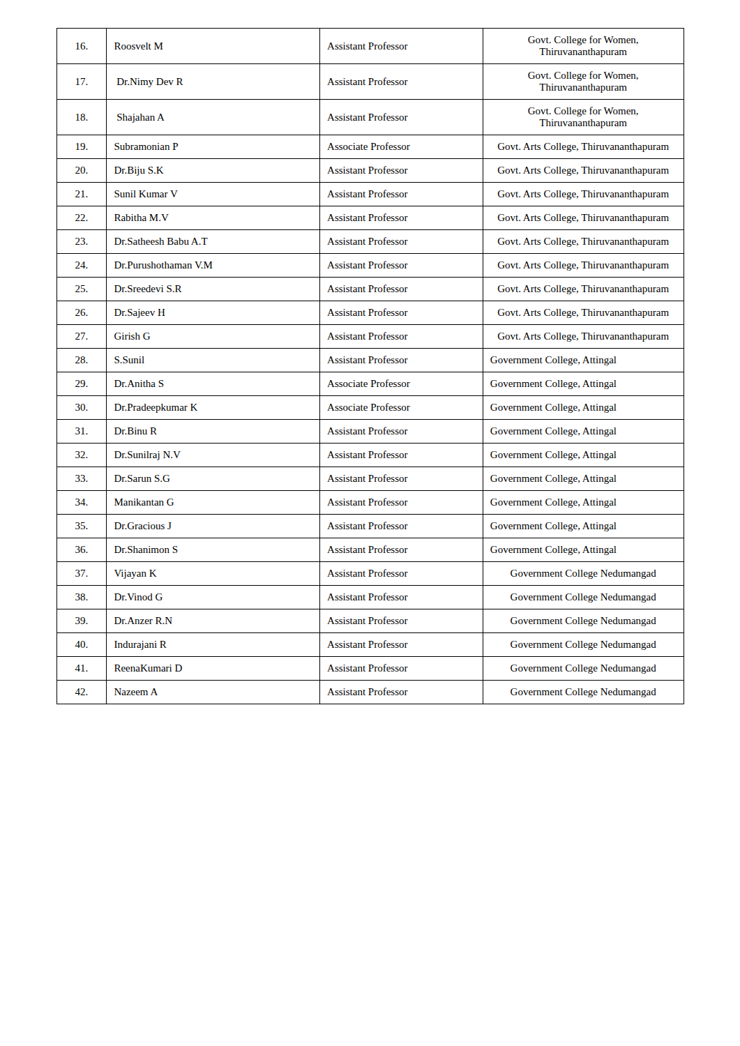| 16. | Roosvelt M | Assistant Professor | Govt. College for Women, Thiruvananthapuram |
| 17. | Dr.Nimy Dev R | Assistant Professor | Govt. College for Women, Thiruvananthapuram |
| 18. | Shajahan A | Assistant Professor | Govt. College for Women, Thiruvananthapuram |
| 19. | Subramonian P | Associate Professor | Govt. Arts College, Thiruvananthapuram |
| 20. | Dr.Biju S.K | Assistant Professor | Govt. Arts College, Thiruvananthapuram |
| 21. | Sunil Kumar V | Assistant Professor | Govt. Arts College, Thiruvananthapuram |
| 22. | Rabitha M.V | Assistant Professor | Govt. Arts College, Thiruvananthapuram |
| 23. | Dr.Satheesh Babu A.T | Assistant Professor | Govt. Arts College, Thiruvananthapuram |
| 24. | Dr.Purushothaman V.M | Assistant Professor | Govt. Arts College, Thiruvananthapuram |
| 25. | Dr.Sreedevi S.R | Assistant Professor | Govt. Arts College, Thiruvananthapuram |
| 26. | Dr.Sajeev H | Assistant Professor | Govt. Arts College, Thiruvananthapuram |
| 27. | Girish G | Assistant Professor | Govt. Arts College, Thiruvananthapuram |
| 28. | S.Sunil | Assistant Professor | Government College, Attingal |
| 29. | Dr.Anitha S | Associate Professor | Government College, Attingal |
| 30. | Dr.Pradeepkumar K | Associate Professor | Government College, Attingal |
| 31. | Dr.Binu R | Assistant Professor | Government College, Attingal |
| 32. | Dr.Sunilraj N.V | Assistant Professor | Government College, Attingal |
| 33. | Dr.Sarun S.G | Assistant Professor | Government College, Attingal |
| 34. | Manikantan G | Assistant Professor | Government College, Attingal |
| 35. | Dr.Gracious J | Assistant Professor | Government College, Attingal |
| 36. | Dr.Shanimon S | Assistant Professor | Government College, Attingal |
| 37. | Vijayan K | Assistant Professor | Government College Nedumangad |
| 38. | Dr.Vinod G | Assistant Professor | Government College Nedumangad |
| 39. | Dr.Anzer R.N | Assistant Professor | Government College Nedumangad |
| 40. | Indurajani R | Assistant Professor | Government College Nedumangad |
| 41. | ReenaKumari D | Assistant Professor | Government College Nedumangad |
| 42. | Nazeem A | Assistant Professor | Government College Nedumangad |